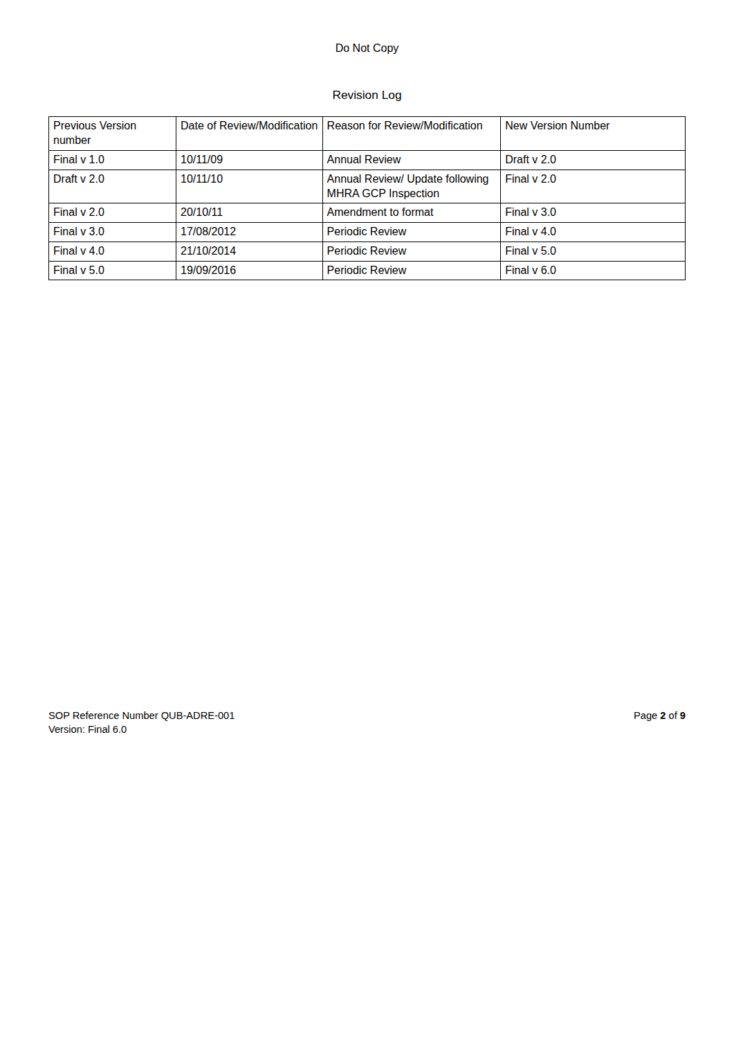Do Not Copy
Revision Log
| Previous Version number | Date of Review/Modification | Reason for Review/Modification | New Version Number |
| Final v 1.0 | 10/11/09 | Annual Review | Draft v 2.0 |
| Draft v 2.0 | 10/11/10 | Annual Review/ Update following MHRA GCP Inspection | Final v 2.0 |
| Final v 2.0 | 20/10/11 | Amendment to format | Final v 3.0 |
| Final v 3.0 | 17/08/2012 | Periodic Review | Final v 4.0 |
| Final v 4.0 | 21/10/2014 | Periodic Review | Final v 5.0 |
| Final v 5.0 | 19/09/2016 | Periodic Review | Final v 6.0 |
SOP Reference Number QUB-ADRE-001
Version: Final 6.0
Page 2 of 9